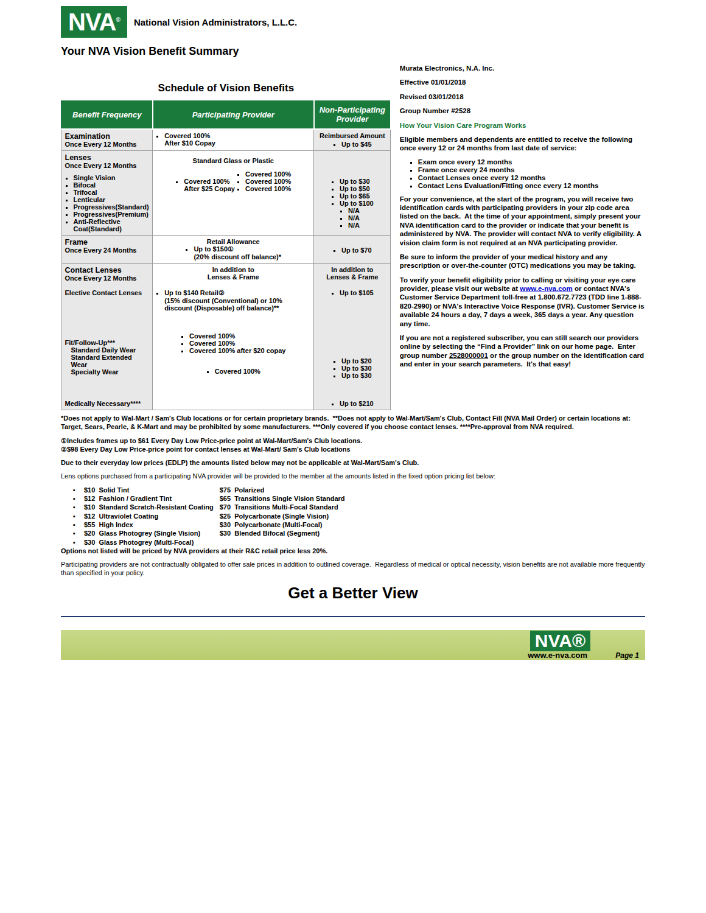NVA® National Vision Administrators, L.L.C.
Your NVA Vision Benefit Summary
Schedule of Vision Benefits
| Benefit Frequency | Participating Provider | Non-Participating Provider |
| --- | --- | --- |
| Examination Once Every 12 Months | Covered 100% After $10 Copay | Reimbursed Amount Up to $45 |
| Lenses Once Every 12 Months Single Vision Bifocal Trifocal Lenticular Progressives(Standard) Progressives(Premium) Anti-Reflective Coat(Standard) | Standard Glass or Plastic Covered 100% After $25 Copay Covered 100% Covered 100% Covered 100% | Up to $30 Up to $50 Up to $65 Up to $100 N/A N/A N/A |
| Frame Once Every 24 Months | Retail Allowance Up to $150 ① (20% discount off balance)* | Up to $70 |
| Contact Lenses Once Every 12 Months Elective Contact Lenses Fit/Follow-Up*** Standard Daily Wear Standard Extended Wear Specialty Wear Medically Necessary**** | In addition to Lenses & Frame Up to $140 Retail ② (15% discount (Conventional) or 10% discount (Disposable) off balance)** Covered 100% Covered 100% Covered 100% after $20 copay Covered 100% | In addition to Lenses & Frame Up to $105 Up to $20 Up to $30 Up to $30 Up to $210 |
Murata Electronics, N.A. Inc.
Effective 01/01/2018
Revised 03/01/2018
Group Number #2528
How Your Vision Care Program Works
Eligible members and dependents are entitled to receive the following once every 12 or 24 months from last date of service:
Exam once every 12 months
Frame once every 24 months
Contact Lenses once every 12 months
Contact Lens Evaluation/Fitting once every 12 months
For your convenience, at the start of the program, you will receive two identification cards with participating providers in your zip code area listed on the back. At the time of your appointment, simply present your NVA identification card to the provider or indicate that your benefit is administered by NVA. The provider will contact NVA to verify eligibility. A vision claim form is not required at an NVA participating provider.
Be sure to inform the provider of your medical history and any prescription or over-the-counter (OTC) medications you may be taking.
To verify your benefit eligibility prior to calling or visiting your eye care provider, please visit our website at www.e-nva.com or contact NVA's Customer Service Department toll-free at 1.800.672.7723 (TDD line 1-888-820-2990) or NVA's Interactive Voice Response (IVR). Customer Service is available 24 hours a day, 7 days a week, 365 days a year. Any question any time.
If you are not a registered subscriber, you can still search our providers online by selecting the “Find a Provider” link on our home page. Enter group number 2528000001 or the group number on the identification card and enter in your search parameters. It's that easy!
*Does not apply to Wal-Mart / Sam's Club locations or for certain proprietary brands. **Does not apply to Wal-Mart/Sam's Club, Contact Fill (NVA Mail Order) or certain locations at: Target, Sears, Pearle, & K-Mart and may be prohibited by some manufacturers. ***Only covered if you choose contact lenses. ****Pre-approval from NVA required.
① Includes frames up to $61 Every Day Low Price-price point at Wal-Mart/Sam's Club locations.
②$98 Every Day Low Price-price point for contact lenses at Wal-Mart/ Sam's Club locations
Due to their everyday low prices (EDLP) the amounts listed below may not be applicable at Wal-Mart/Sam's Club.
Lens options purchased from a participating NVA provider will be provided to the member at the amounts listed in the fixed option pricing list below:
| ▪ | $10 Solid Tint | $75 Polarized |
| ▪ | $12 Fashion / Gradient Tint | $65 Transitions Single Vision Standard |
| ▪ | $10 Standard Scratch-Resistant Coating | $70 Transitions Multi-Focal Standard |
| ▪ | $12 Ultraviolet Coating | $25 Polycarbonate (Single Vision) |
| ▪ | $55 High Index | $30 Polycarbonate (Multi-Focal) |
| ▪ | $20 Glass Photogrey (Single Vision) | $30 Blended Bifocal (Segment) |
| ▪ | $30 Glass Photogrey (Multi-Focal) | |
Options not listed will be priced by NVA providers at their R&C retail price less 20%.
Participating providers are not contractually obligated to offer sale prices in addition to outlined coverage. Regardless of medical or optical necessity, vision benefits are not available more frequently than specified in your policy.
Get a Better View
NVA®
www.e-nva.com
Page 1